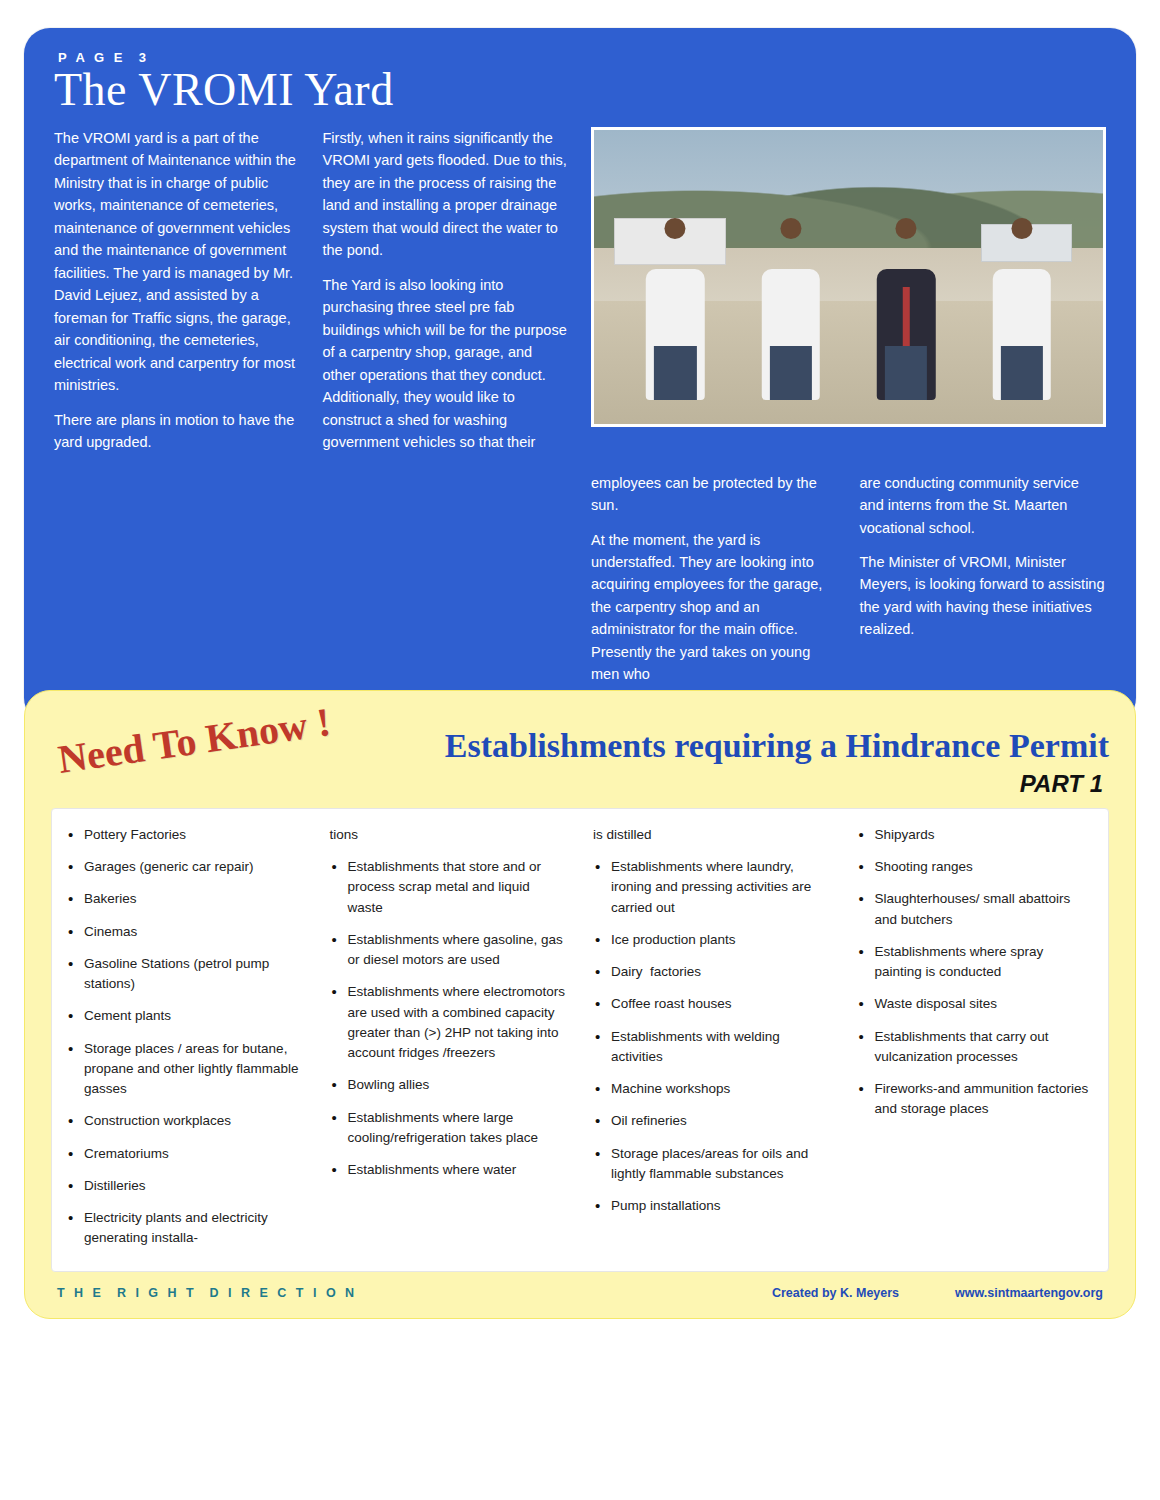P A G E 3
The VROMI Yard
The VROMI yard is a part of the department of Maintenance within the Ministry that is in charge of public works, maintenance of cemeteries, maintenance of government vehicles and the maintenance of government facilities. The yard is managed by Mr. David Lejuez, and assisted by a foreman for Traffic signs, the garage, air conditioning, the cemeteries, electrical work and carpentry for most ministries.
There are plans in motion to have the yard upgraded.
Firstly, when it rains significantly the VROMI yard gets flooded. Due to this, they are in the process of raising the land and installing a proper drainage system that would direct the water to the pond.
The Yard is also looking into purchasing three steel pre fab buildings which will be for the purpose of a carpentry shop, garage, and other operations that they conduct. Additionally, they would like to construct a shed for washing government vehicles so that their
employees can be protected by the sun.
At the moment, the yard is understaffed. They are looking into acquiring employees for the garage, the carpentry shop and an administrator for the main office. Presently the yard takes on young men who
are conducting community service and interns from the St. Maarten vocational school.
The Minister of VROMI, Minister Meyers, is looking forward to assisting the yard with having these initiatives realized.
Need To Know !
Establishments requiring a Hindrance Permit
PART 1
Pottery Factories
Garages (generic car repair)
Bakeries
Cinemas
Gasoline Stations (petrol pump stations)
Cement plants
Storage places / areas for butane, propane and other lightly flammable gasses
Construction workplaces
Crematoriums
Distilleries
Electricity plants and electricity generating installa-
tions
Establishments that store and or process scrap metal and liquid waste
Establishments where gasoline, gas or diesel motors are used
Establishments where electromotors are used with a combined capacity greater than (>) 2HP not taking into account fridges /freezers
Bowling allies
Establishments where large cooling/refrigeration takes place
Establishments where water
is distilled
Establishments where laundry, ironing and pressing activities are carried out
Ice production plants
Dairy factories
Coffee roast houses
Establishments with welding activities
Machine workshops
Oil refineries
Storage places/areas for oils and lightly flammable substances
Pump installations
Shipyards
Shooting ranges
Slaughterhouses/ small abattoirs and butchers
Establishments where spray painting is conducted
Waste disposal sites
Establishments that carry out vulcanization processes
Fireworks-and ammunition factories and storage places
T H E R I G H T D I R E C T I O N
Created by K. Meyers
www.sintmaartengov.org